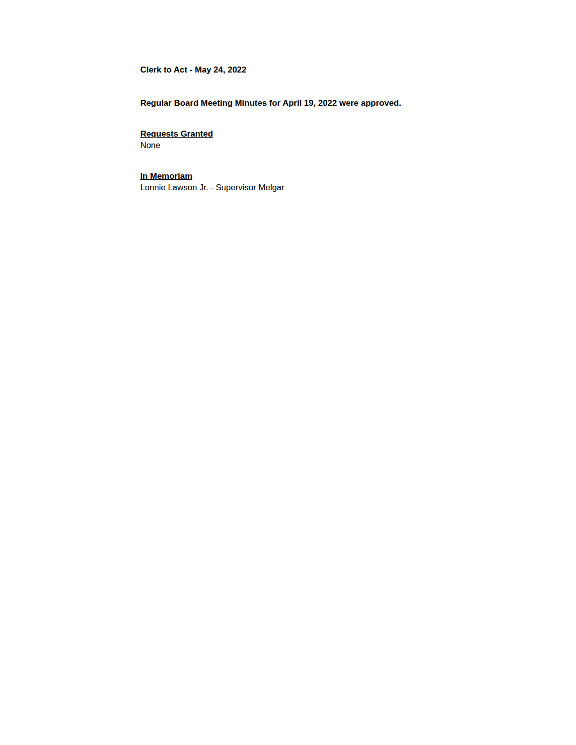Clerk to Act - May 24, 2022
Regular Board Meeting Minutes for April 19, 2022 were approved.
Requests Granted
None
In Memoriam
Lonnie Lawson Jr. - Supervisor Melgar